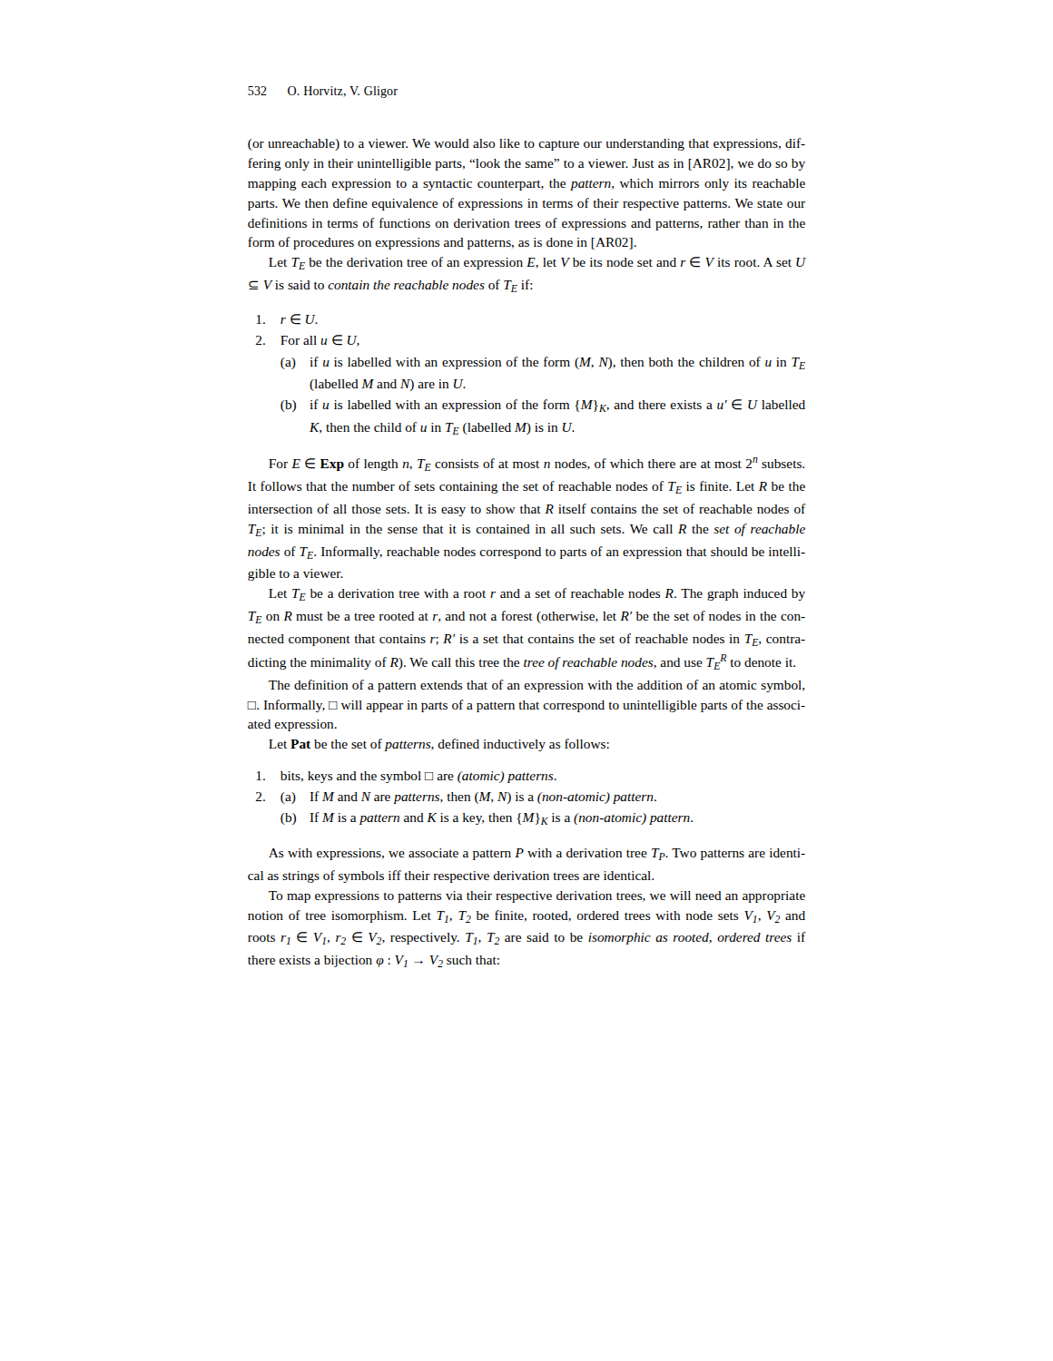532 O. Horvitz, V. Gligor
(or unreachable) to a viewer. We would also like to capture our understanding that expressions, differing only in their unintelligible parts, “look the same” to a viewer. Just as in [AR02], we do so by mapping each expression to a syntactic counterpart, the pattern, which mirrors only its reachable parts. We then define equivalence of expressions in terms of their respective patterns. We state our definitions in terms of functions on derivation trees of expressions and patterns, rather than in the form of procedures on expressions and patterns, as is done in [AR02].
Let TE be the derivation tree of an expression E, let V be its node set and r ∈ V its root. A set U ⊆ V is said to contain the reachable nodes of TE if:
1. r ∈ U.
2. For all u ∈ U,
(a) if u is labelled with an expression of the form (M, N), then both the children of u in TE (labelled M and N) are in U.
(b) if u is labelled with an expression of the form {M}K, and there exists a u′ ∈ U labelled K, then the child of u in TE (labelled M) is in U.
For E ∈ Exp of length n, TE consists of at most n nodes, of which there are at most 2n subsets. It follows that the number of sets containing the set of reachable nodes of TE is finite. Let R be the intersection of all those sets. It is easy to show that R itself contains the set of reachable nodes of TE; it is minimal in the sense that it is contained in all such sets. We call R the set of reachable nodes of TE. Informally, reachable nodes correspond to parts of an expression that should be intelligible to a viewer.
Let TE be a derivation tree with a root r and a set of reachable nodes R. The graph induced by TE on R must be a tree rooted at r, and not a forest (otherwise, let R′ be the set of nodes in the connected component that contains r; R′ is a set that contains the set of reachable nodes in TE, contradicting the minimality of R). We call this tree the tree of reachable nodes, and use TER to denote it.
The definition of a pattern extends that of an expression with the addition of an atomic symbol, □. Informally, □ will appear in parts of a pattern that correspond to unintelligible parts of the associated expression.
Let Pat be the set of patterns, defined inductively as follows:
1. bits, keys and the symbol □ are (atomic) patterns.
2.
(a) If M and N are patterns, then (M, N) is a (non-atomic) pattern.
(b) If M is a pattern and K is a key, then {M}K is a (non-atomic) pattern.
As with expressions, we associate a pattern P with a derivation tree TP. Two patterns are identical as strings of symbols iff their respective derivation trees are identical.
To map expressions to patterns via their respective derivation trees, we will need an appropriate notion of tree isomorphism. Let T1, T2 be finite, rooted, ordered trees with node sets V1, V2 and roots r1 ∈ V1, r2 ∈ V2, respectively. T1, T2 are said to be isomorphic as rooted, ordered trees if there exists a bijection φ : V1 → V2 such that: